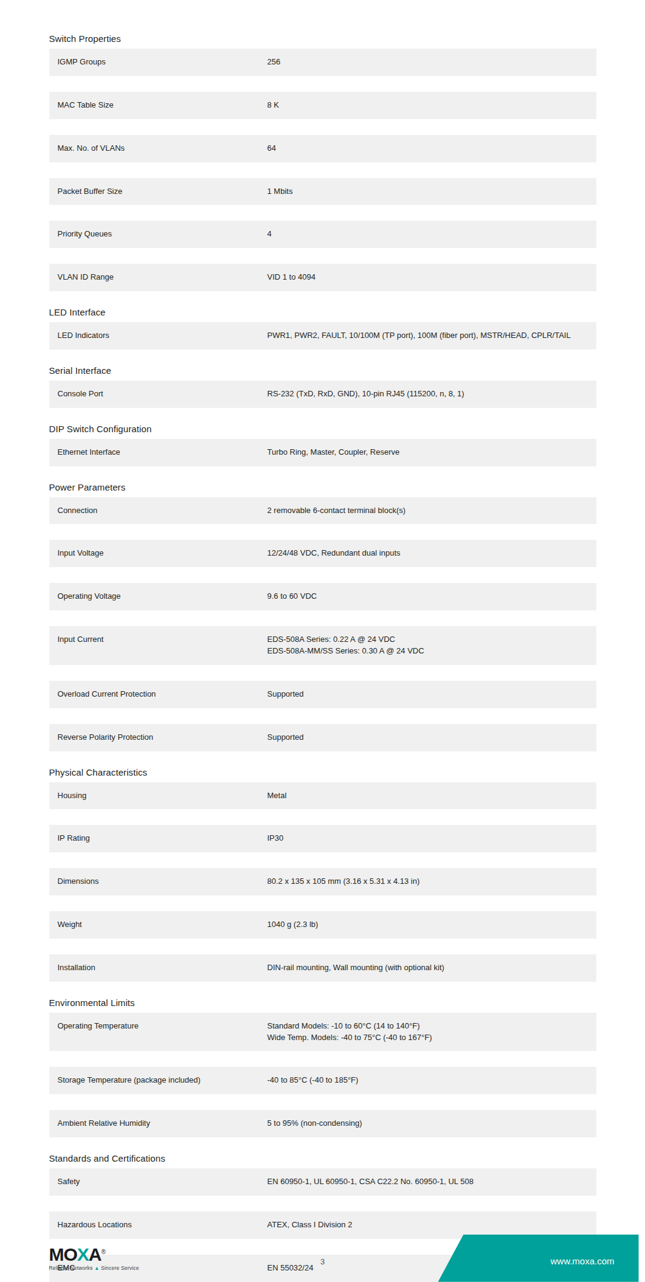Switch Properties
| IGMP Groups | 256 |
| MAC Table Size | 8 K |
| Max. No. of VLANs | 64 |
| Packet Buffer Size | 1 Mbits |
| Priority Queues | 4 |
| VLAN ID Range | VID 1 to 4094 |
LED Interface
| LED Indicators | PWR1, PWR2, FAULT, 10/100M (TP port), 100M (fiber port), MSTR/HEAD, CPLR/TAIL |
Serial Interface
| Console Port | RS-232 (TxD, RxD, GND), 10-pin RJ45 (115200, n, 8, 1) |
DIP Switch Configuration
| Ethernet Interface | Turbo Ring, Master, Coupler, Reserve |
Power Parameters
| Connection | 2 removable 6-contact terminal block(s) |
| Input Voltage | 12/24/48 VDC, Redundant dual inputs |
| Operating Voltage | 9.6 to 60 VDC |
| Input Current | EDS-508A Series: 0.22 A @ 24 VDC EDS-508A-MM/SS Series: 0.30 A @ 24 VDC |
| Overload Current Protection | Supported |
| Reverse Polarity Protection | Supported |
Physical Characteristics
| Housing | Metal |
| IP Rating | IP30 |
| Dimensions | 80.2 x 135 x 105 mm (3.16 x 5.31 x 4.13 in) |
| Weight | 1040 g (2.3 lb) |
| Installation | DIN-rail mounting, Wall mounting (with optional kit) |
Environmental Limits
| Operating Temperature | Standard Models: -10 to 60°C (14 to 140°F) Wide Temp. Models: -40 to 75°C (-40 to 167°F) |
| Storage Temperature (package included) | -40 to 85°C (-40 to 185°F) |
| Ambient Relative Humidity | 5 to 95% (non-condensing) |
Standards and Certifications
| Safety | EN 60950-1, UL 60950-1, CSA C22.2 No. 60950-1, UL 508 |
| Hazardous Locations | ATEX, Class I Division 2 |
| EMC | EN 55032/24 |
www.moxa.com
3
MOXA®
Reliable Networks ▲ Sincere Service